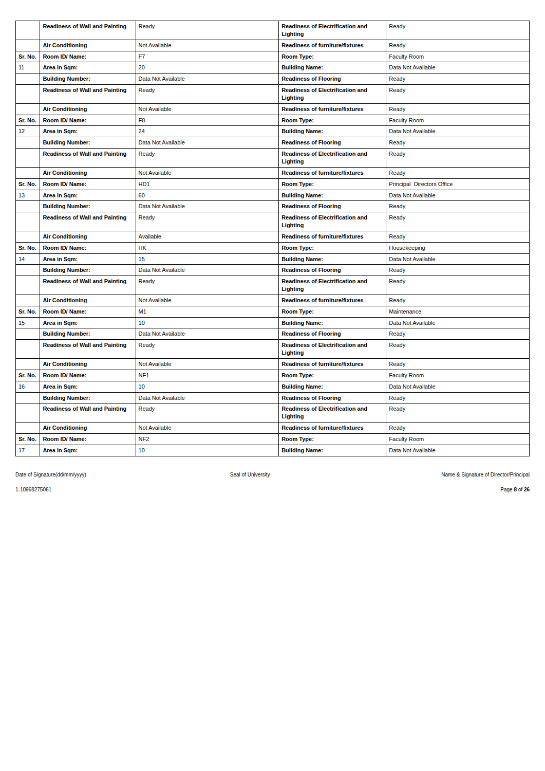| | Readiness of Wall and Painting | Ready | Readiness of Electrification and Lighting | Ready |
| | Air Conditioning | Not Available | Readiness of furniture/fixtures | Ready |
| Sr. No. | Room ID/ Name: | F7 | Room Type: | Faculty Room |
| 11 | Area in Sqm: | 20 | Building Name: | Data Not Available |
| | Building Number: | Data Not Available | Readiness of Flooring | Ready |
| | Readiness of Wall and Painting | Ready | Readiness of Electrification and Lighting | Ready |
| | Air Conditioning | Not Available | Readiness of furniture/fixtures | Ready |
| Sr. No. | Room ID/ Name: | F8 | Room Type: | Faculty Room |
| 12 | Area in Sqm: | 24 | Building Name: | Data Not Available |
| | Building Number: | Data Not Available | Readiness of Flooring | Ready |
| | Readiness of Wall and Painting | Ready | Readiness of Electrification and Lighting | Ready |
| | Air Conditioning | Not Available | Readiness of furniture/fixtures | Ready |
| Sr. No. | Room ID/ Name: | HD1 | Room Type: | Principal Directors Office |
| 13 | Area in Sqm: | 60 | Building Name: | Data Not Available |
| | Building Number: | Data Not Available | Readiness of Flooring | Ready |
| | Readiness of Wall and Painting | Ready | Readiness of Electrification and Lighting | Ready |
| | Air Conditioning | Available | Readiness of furniture/fixtures | Ready |
| Sr. No. | Room ID/ Name: | HK | Room Type: | Housekeeping |
| 14 | Area in Sqm: | 15 | Building Name: | Data Not Available |
| | Building Number: | Data Not Available | Readiness of Flooring | Ready |
| | Readiness of Wall and Painting | Ready | Readiness of Electrification and Lighting | Ready |
| | Air Conditioning | Not Available | Readiness of furniture/fixtures | Ready |
| Sr. No. | Room ID/ Name: | M1 | Room Type: | Maintenance |
| 15 | Area in Sqm: | 10 | Building Name: | Data Not Available |
| | Building Number: | Data Not Available | Readiness of Flooring | Ready |
| | Readiness of Wall and Painting | Ready | Readiness of Electrification and Lighting | Ready |
| | Air Conditioning | Not Available | Readiness of furniture/fixtures | Ready |
| Sr. No. | Room ID/ Name: | NF1 | Room Type: | Faculty Room |
| 16 | Area in Sqm: | 10 | Building Name: | Data Not Available |
| | Building Number: | Data Not Available | Readiness of Flooring | Ready |
| | Readiness of Wall and Painting | Ready | Readiness of Electrification and Lighting | Ready |
| | Air Conditioning | Not Available | Readiness of furniture/fixtures | Ready |
| Sr. No. | Room ID/ Name: | NF2 | Room Type: | Faculty Room |
| 17 | Area in Sqm: | 10 | Building Name: | Data Not Available |
| Date of Signature(dd/mm/yyyy) | Seal of University | Name & Signature of Director/Principal |
| 1-10968275061 | Page 8 of 26 |